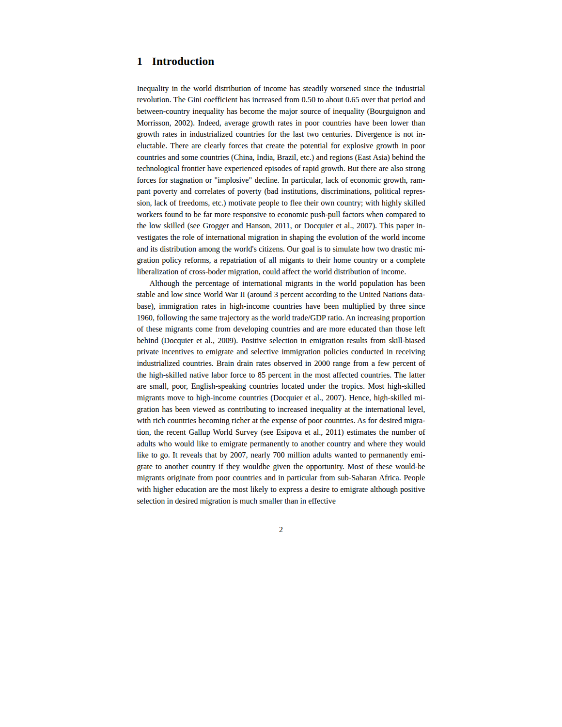1 Introduction
Inequality in the world distribution of income has steadily worsened since the industrial revolution. The Gini coefficient has increased from 0.50 to about 0.65 over that period and between-country inequality has become the major source of inequality (Bourguignon and Morrisson, 2002). Indeed, average growth rates in poor countries have been lower than growth rates in industrialized countries for the last two centuries. Divergence is not ineluctable. There are clearly forces that create the potential for explosive growth in poor countries and some countries (China, India, Brazil, etc.) and regions (East Asia) behind the technological frontier have experienced episodes of rapid growth. But there are also strong forces for stagnation or "implosive" decline. In particular, lack of economic growth, rampant poverty and correlates of poverty (bad institutions, discriminations, political repression, lack of freedoms, etc.) motivate people to flee their own country; with highly skilled workers found to be far more responsive to economic push-pull factors when compared to the low skilled (see Grogger and Hanson, 2011, or Docquier et al., 2007). This paper investigates the role of international migration in shaping the evolution of the world income and its distribution among the world's citizens. Our goal is to simulate how two drastic migration policy reforms, a repatriation of all migants to their home country or a complete liberalization of cross-boder migration, could affect the world distribution of income.
Although the percentage of international migrants in the world population has been stable and low since World War II (around 3 percent according to the United Nations database), immigration rates in high-income countries have been multiplied by three since 1960, following the same trajectory as the world trade/GDP ratio. An increasing proportion of these migrants come from developing countries and are more educated than those left behind (Docquier et al., 2009). Positive selection in emigration results from skill-biased private incentives to emigrate and selective immigration policies conducted in receiving industrialized countries. Brain drain rates observed in 2000 range from a few percent of the high-skilled native labor force to 85 percent in the most affected countries. The latter are small, poor, English-speaking countries located under the tropics. Most high-skilled migrants move to high-income countries (Docquier et al., 2007). Hence, high-skilled migration has been viewed as contributing to increased inequality at the international level, with rich countries becoming richer at the expense of poor countries. As for desired migration, the recent Gallup World Survey (see Esipova et al., 2011) estimates the number of adults who would like to emigrate permanently to another country and where they would like to go. It reveals that by 2007, nearly 700 million adults wanted to permanently emigrate to another country if they wouldbe given the opportunity. Most of these would-be migrants originate from poor countries and in particular from sub-Saharan Africa. People with higher education are the most likely to express a desire to emigrate although positive selection in desired migration is much smaller than in effective
2